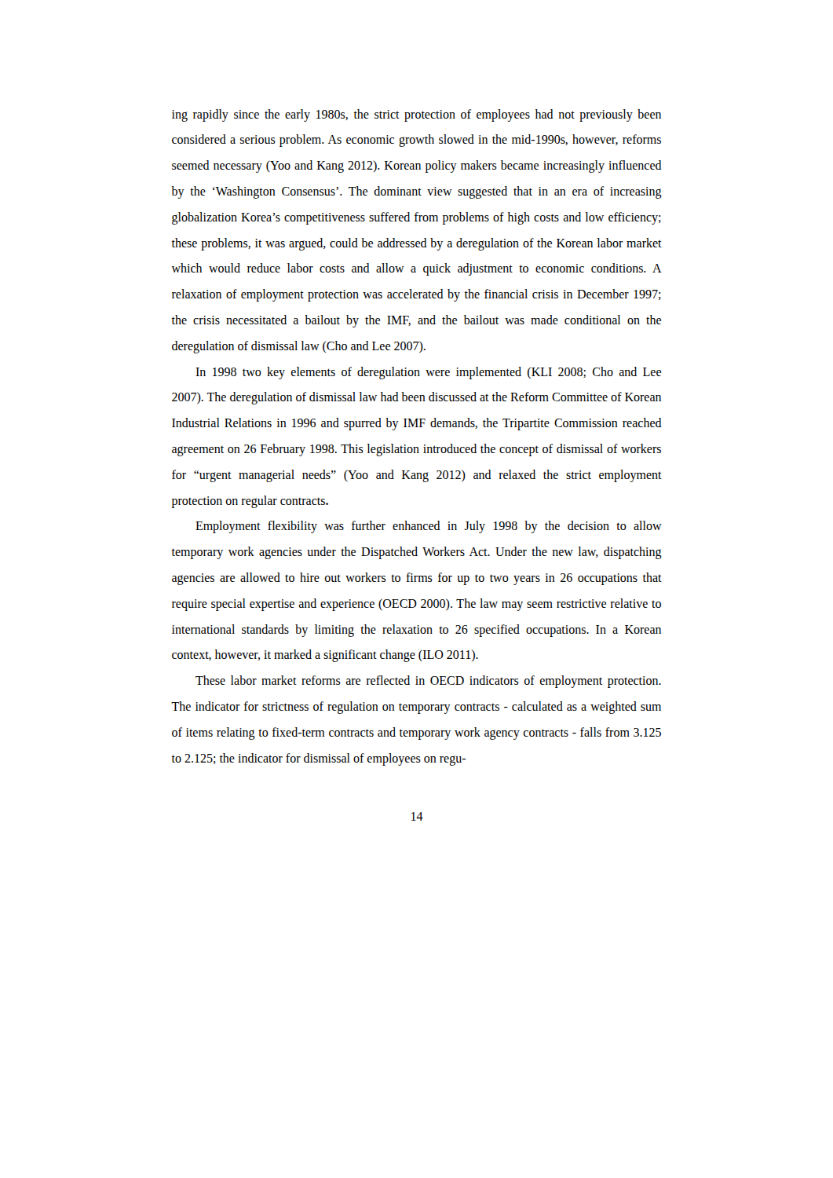ing rapidly since the early 1980s, the strict protection of employees had not previously been considered a serious problem. As economic growth slowed in the mid-1990s, however, reforms seemed necessary (Yoo and Kang 2012). Korean policy makers became increasingly influenced by the ‘Washington Consensus’. The dominant view suggested that in an era of increasing globalization Korea’s competitiveness suffered from problems of high costs and low efficiency; these problems, it was argued, could be addressed by a deregulation of the Korean labor market which would reduce labor costs and allow a quick adjustment to economic conditions. A relaxation of employment protection was accelerated by the financial crisis in December 1997; the crisis necessitated a bailout by the IMF, and the bailout was made conditional on the deregulation of dismissal law (Cho and Lee 2007).
In 1998 two key elements of deregulation were implemented (KLI 2008; Cho and Lee 2007). The deregulation of dismissal law had been discussed at the Reform Committee of Korean Industrial Relations in 1996 and spurred by IMF demands, the Tripartite Commission reached agreement on 26 February 1998. This legislation introduced the concept of dismissal of workers for “urgent managerial needs” (Yoo and Kang 2012) and relaxed the strict employment protection on regular contracts.
Employment flexibility was further enhanced in July 1998 by the decision to allow temporary work agencies under the Dispatched Workers Act. Under the new law, dispatching agencies are allowed to hire out workers to firms for up to two years in 26 occupations that require special expertise and experience (OECD 2000). The law may seem restrictive relative to international standards by limiting the relaxation to 26 specified occupations. In a Korean context, however, it marked a significant change (ILO 2011).
These labor market reforms are reflected in OECD indicators of employment protection. The indicator for strictness of regulation on temporary contracts - calculated as a weighted sum of items relating to fixed-term contracts and temporary work agency contracts - falls from 3.125 to 2.125; the indicator for dismissal of employees on regu-
14